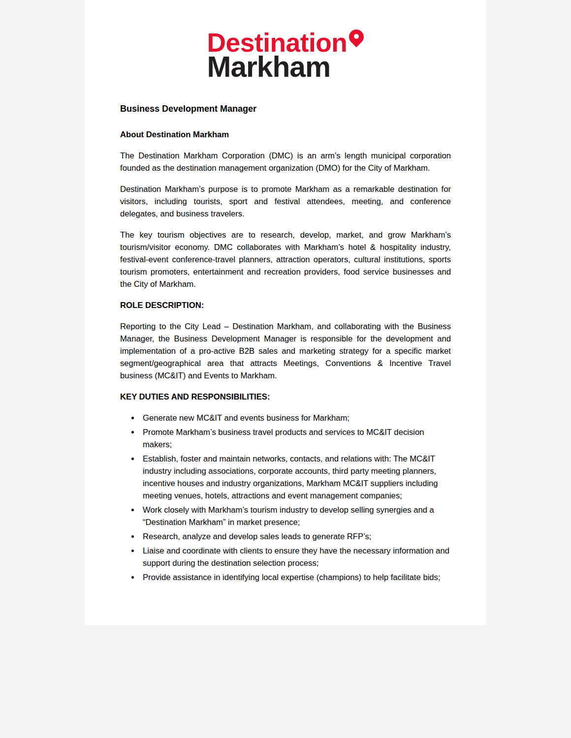Destination Markham
Business Development Manager
About Destination Markham
The Destination Markham Corporation (DMC) is an arm’s length municipal corporation founded as the destination management organization (DMO) for the City of Markham.
Destination Markham’s purpose is to promote Markham as a remarkable destination for visitors, including tourists, sport and festival attendees, meeting, and conference delegates, and business travelers.
The key tourism objectives are to research, develop, market, and grow Markham’s tourism/visitor economy. DMC collaborates with Markham’s hotel & hospitality industry, festival-event conference-travel planners, attraction operators, cultural institutions, sports tourism promoters, entertainment and recreation providers, food service businesses and the City of Markham.
ROLE DESCRIPTION:
Reporting to the City Lead – Destination Markham, and collaborating with the Business Manager, the Business Development Manager is responsible for the development and implementation of a pro-active B2B sales and marketing strategy for a specific market segment/geographical area that attracts Meetings, Conventions & Incentive Travel business (MC&IT) and Events to Markham.
KEY DUTIES AND RESPONSIBILITIES:
Generate new MC&IT and events business for Markham;
Promote Markham’s business travel products and services to MC&IT decision makers;
Establish, foster and maintain networks, contacts, and relations with: The MC&IT industry including associations, corporate accounts, third party meeting planners, incentive houses and industry organizations, Markham MC&IT suppliers including meeting venues, hotels, attractions and event management companies;
Work closely with Markham’s tourism industry to develop selling synergies and a “Destination Markham” in market presence;
Research, analyze and develop sales leads to generate RFP’s;
Liaise and coordinate with clients to ensure they have the necessary information and support during the destination selection process;
Provide assistance in identifying local expertise (champions) to help facilitate bids;